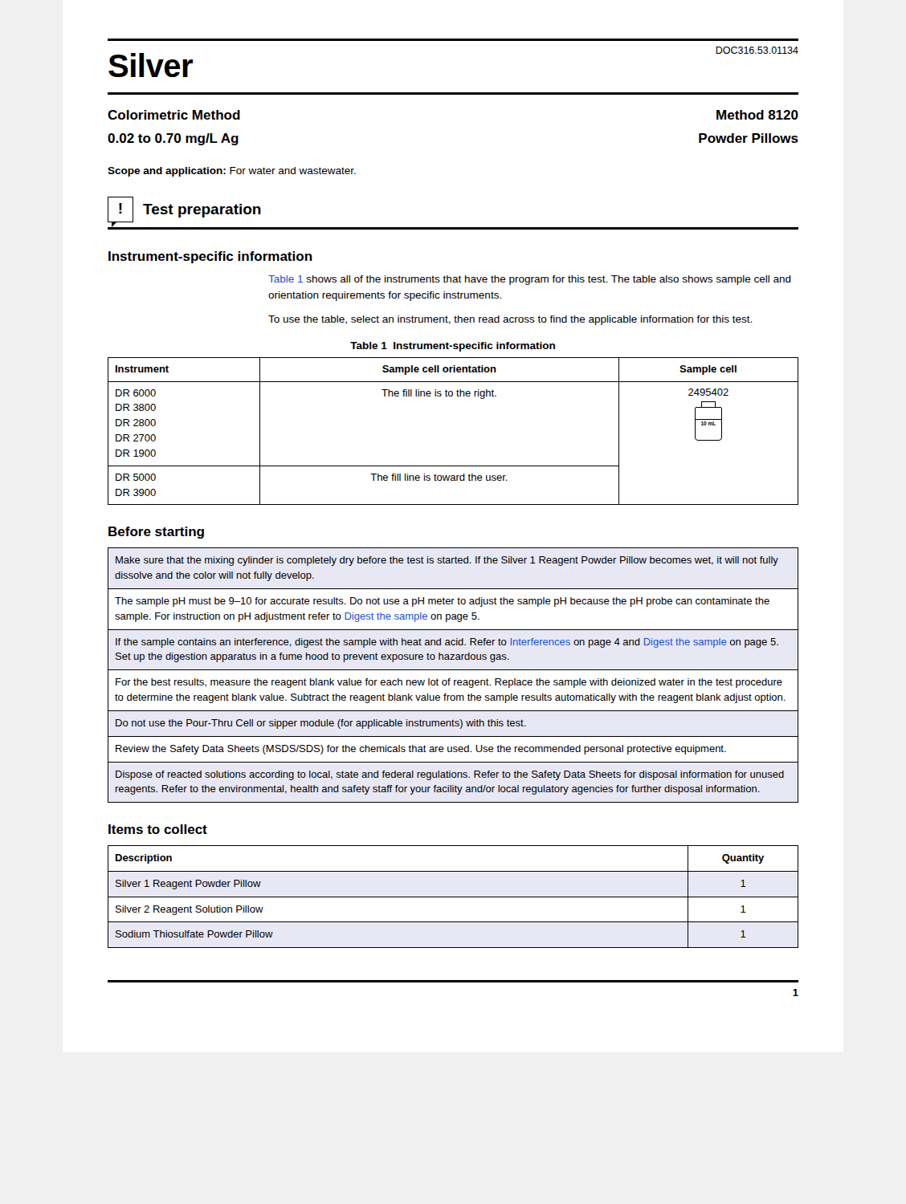DOC316.53.01134
Silver
Colorimetric Method
Method 8120
0.02 to 0.70 mg/L Ag
Powder Pillows
Scope and application: For water and wastewater.
Test preparation
Instrument-specific information
Table 1 shows all of the instruments that have the program for this test. The table also shows sample cell and orientation requirements for specific instruments.
To use the table, select an instrument, then read across to find the applicable information for this test.
Table 1 Instrument-specific information
| Instrument | Sample cell orientation | Sample cell |
| --- | --- | --- |
| DR 6000 DR 3800 DR 2800 DR 2700 DR 1900 | The fill line is to the right. | 2495402 10 mL |
| DR 5000 DR 3900 | The fill line is toward the user. |
Before starting
| Make sure that the mixing cylinder is completely dry before the test is started. If the Silver 1 Reagent Powder Pillow becomes wet, it will not fully dissolve and the color will not fully develop. |
| The sample pH must be 9–10 for accurate results. Do not use a pH meter to adjust the sample pH because the pH probe can contaminate the sample. For instruction on pH adjustment refer to Digest the sample on page 5. |
| If the sample contains an interference, digest the sample with heat and acid. Refer to Interferences on page 4 and Digest the sample on page 5. Set up the digestion apparatus in a fume hood to prevent exposure to hazardous gas. |
| For the best results, measure the reagent blank value for each new lot of reagent. Replace the sample with deionized water in the test procedure to determine the reagent blank value. Subtract the reagent blank value from the sample results automatically with the reagent blank adjust option. |
| Do not use the Pour-Thru Cell or sipper module (for applicable instruments) with this test. |
| Review the Safety Data Sheets (MSDS/SDS) for the chemicals that are used. Use the recommended personal protective equipment. |
| Dispose of reacted solutions according to local, state and federal regulations. Refer to the Safety Data Sheets for disposal information for unused reagents. Refer to the environmental, health and safety staff for your facility and/or local regulatory agencies for further disposal information. |
Items to collect
| Description | Quantity |
| --- | --- |
| Silver 1 Reagent Powder Pillow | 1 |
| Silver 2 Reagent Solution Pillow | 1 |
| Sodium Thiosulfate Powder Pillow | 1 |
1